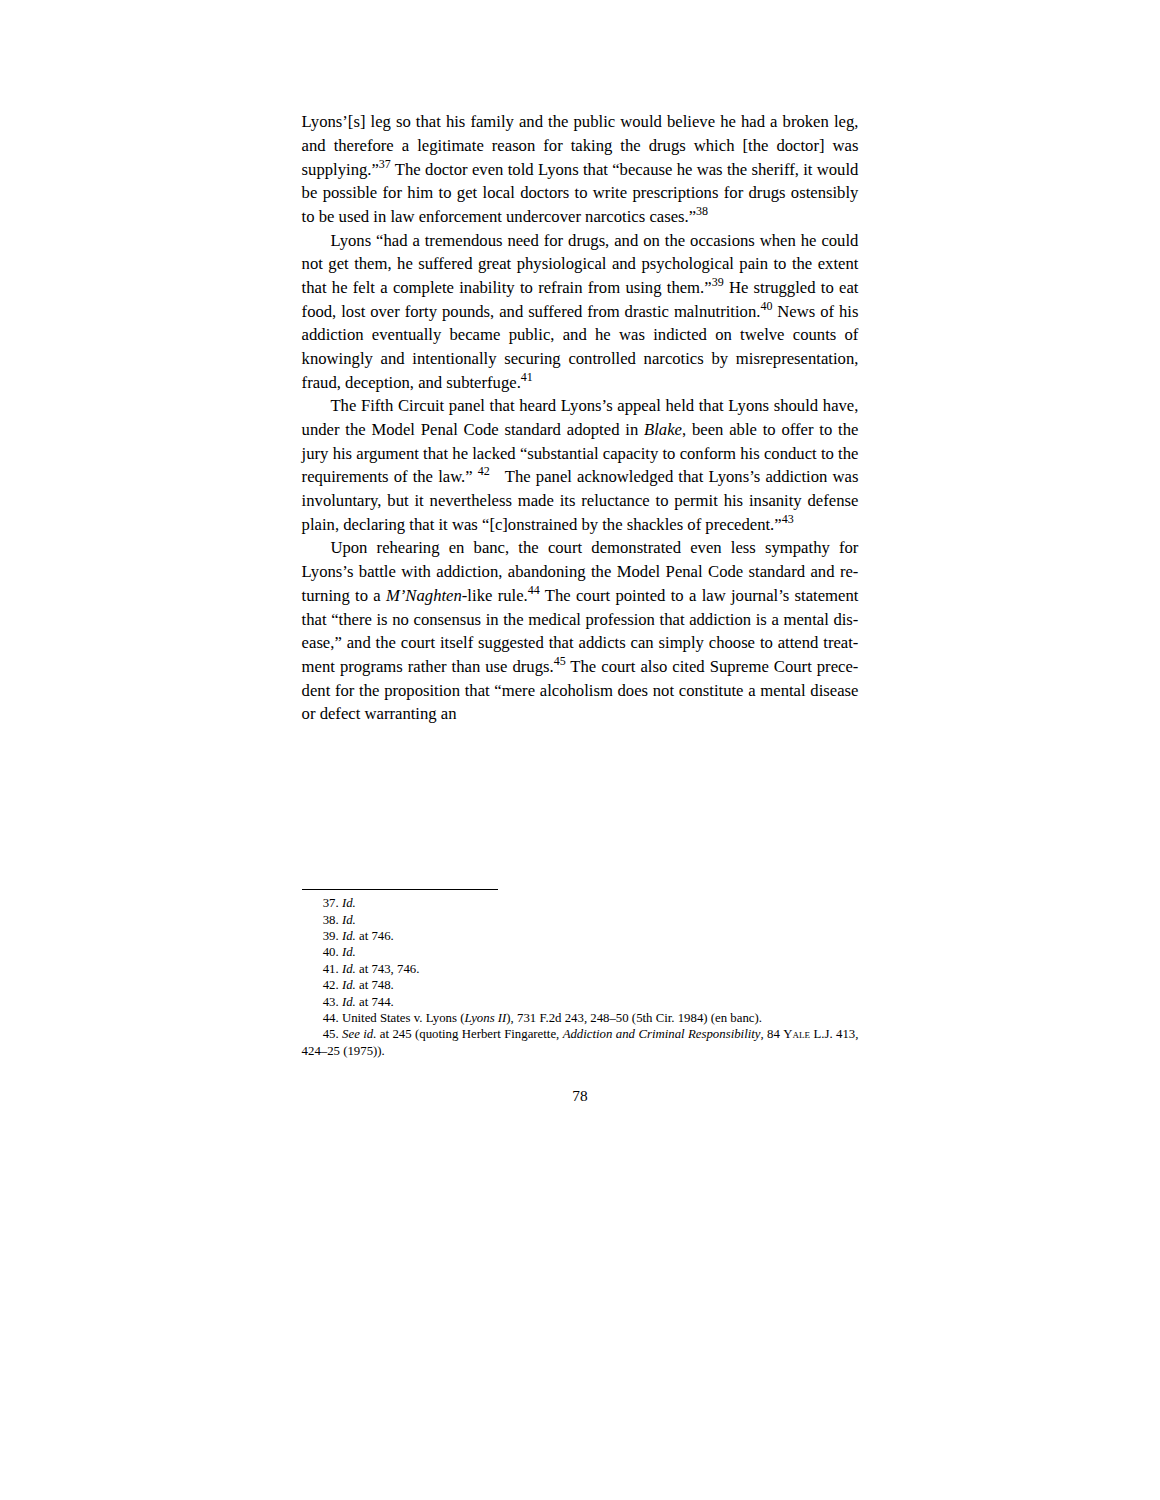Lyons’[s] leg so that his family and the public would believe he had a broken leg, and therefore a legitimate reason for taking the drugs which [the doctor] was supplying.”37 The doctor even told Lyons that “because he was the sheriff, it would be possible for him to get local doctors to write prescriptions for drugs ostensibly to be used in law enforcement undercover narcotics cases.”38
Lyons “had a tremendous need for drugs, and on the occasions when he could not get them, he suffered great physiological and psychological pain to the extent that he felt a complete inability to refrain from using them.”39 He struggled to eat food, lost over forty pounds, and suffered from drastic malnutrition.40 News of his addiction eventually became public, and he was indicted on twelve counts of knowingly and intentionally securing controlled narcotics by misrepresentation, fraud, deception, and subterfuge.41
The Fifth Circuit panel that heard Lyons’s appeal held that Lyons should have, under the Model Penal Code standard adopted in Blake, been able to offer to the jury his argument that he lacked “substantial capacity to conform his conduct to the requirements of the law.” 42 The panel acknowledged that Lyons’s addiction was involuntary, but it nevertheless made its reluctance to permit his insanity defense plain, declaring that it was “[c]onstrained by the shackles of precedent.”43
Upon rehearing en banc, the court demonstrated even less sympathy for Lyons’s battle with addiction, abandoning the Model Penal Code standard and returning to a M’Naghten-like rule.44 The court pointed to a law journal’s statement that “there is no consensus in the medical profession that addiction is a mental disease,” and the court itself suggested that addicts can simply choose to attend treatment programs rather than use drugs.45 The court also cited Supreme Court precedent for the proposition that “mere alcoholism does not constitute a mental disease or defect warranting an
37. Id.
38. Id.
39. Id. at 746.
40. Id.
41. Id. at 743, 746.
42. Id. at 748.
43. Id. at 744.
44. United States v. Lyons (Lyons II), 731 F.2d 243, 248–50 (5th Cir. 1984) (en banc).
45. See id. at 245 (quoting Herbert Fingarette, Addiction and Criminal Responsibility, 84 Yale L.J. 413, 424–25 (1975)).
78